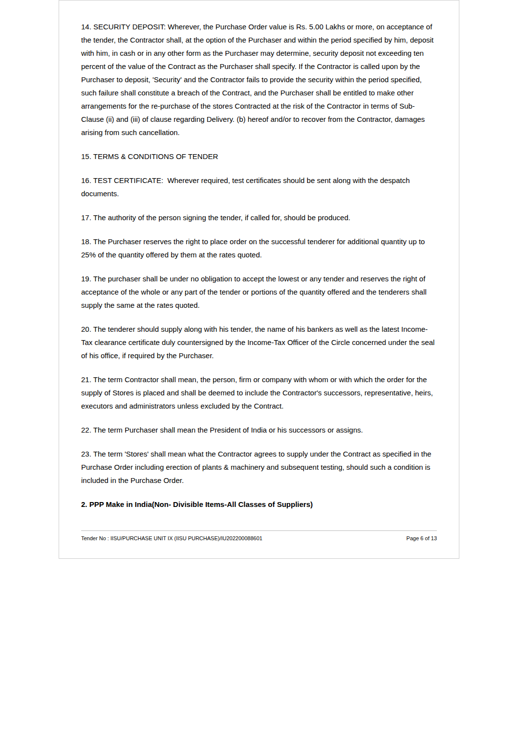14. SECURITY DEPOSIT: Wherever, the Purchase Order value is Rs. 5.00 Lakhs or more, on acceptance of the tender, the Contractor shall, at the option of the Purchaser and within the period specified by him, deposit with him, in cash or in any other form as the Purchaser may determine, security deposit not exceeding ten percent of the value of the Contract as the Purchaser shall specify. If the Contractor is called upon by the Purchaser to deposit, 'Security' and the Contractor fails to provide the security within the period specified, such failure shall constitute a breach of the Contract, and the Purchaser shall be entitled to make other arrangements for the re-purchase of the stores Contracted at the risk of the Contractor in terms of Sub-Clause (ii) and (iii) of clause regarding Delivery. (b) hereof and/or to recover from the Contractor, damages arising from such cancellation.
15. TERMS & CONDITIONS OF TENDER
16. TEST CERTIFICATE: Wherever required, test certificates should be sent along with the despatch documents.
17. The authority of the person signing the tender, if called for, should be produced.
18. The Purchaser reserves the right to place order on the successful tenderer for additional quantity up to 25% of the quantity offered by them at the rates quoted.
19. The purchaser shall be under no obligation to accept the lowest or any tender and reserves the right of acceptance of the whole or any part of the tender or portions of the quantity offered and the tenderers shall supply the same at the rates quoted.
20. The tenderer should supply along with his tender, the name of his bankers as well as the latest Income-Tax clearance certificate duly countersigned by the Income-Tax Officer of the Circle concerned under the seal of his office, if required by the Purchaser.
21. The term Contractor shall mean, the person, firm or company with whom or with which the order for the supply of Stores is placed and shall be deemed to include the Contractor's successors, representative, heirs, executors and administrators unless excluded by the Contract.
22. The term Purchaser shall mean the President of India or his successors or assigns.
23. The term 'Stores' shall mean what the Contractor agrees to supply under the Contract as specified in the Purchase Order including erection of plants & machinery and subsequent testing, should such a condition is included in the Purchase Order.
2. PPP Make in India(Non- Divisible Items-All Classes of Suppliers)
Tender No : IISU/PURCHASE UNIT IX (IISU PURCHASE)/IU202200088601 Page 6 of 13